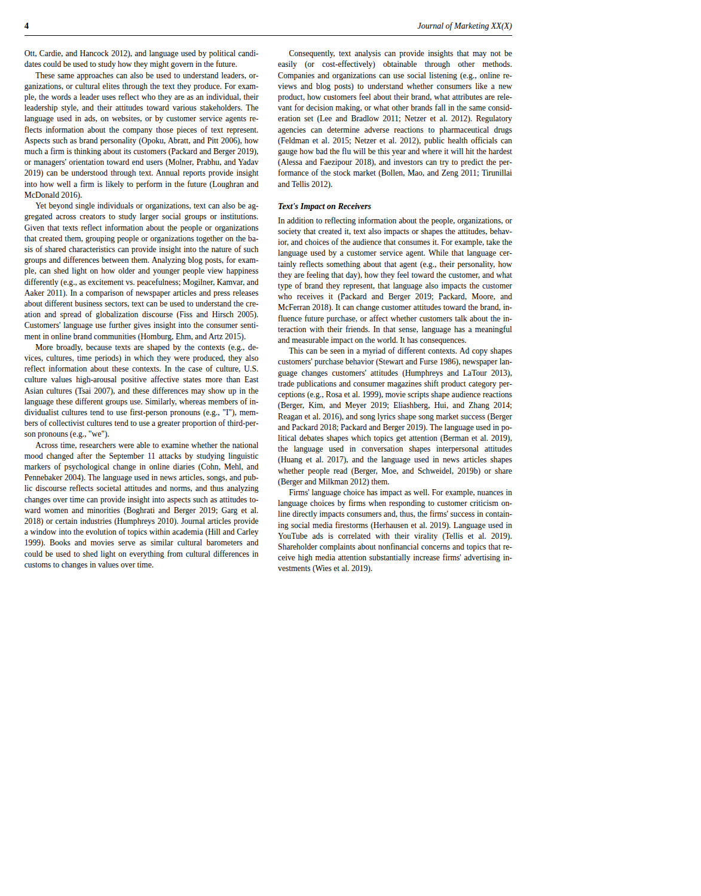4 Journal of Marketing XX(X)
Ott, Cardie, and Hancock 2012), and language used by political candidates could be used to study how they might govern in the future.
These same approaches can also be used to understand leaders, organizations, or cultural elites through the text they produce. For example, the words a leader uses reflect who they are as an individual, their leadership style, and their attitudes toward various stakeholders. The language used in ads, on websites, or by customer service agents reflects information about the company those pieces of text represent. Aspects such as brand personality (Opoku, Abratt, and Pitt 2006), how much a firm is thinking about its customers (Packard and Berger 2019), or managers' orientation toward end users (Molner, Prabhu, and Yadav 2019) can be understood through text. Annual reports provide insight into how well a firm is likely to perform in the future (Loughran and McDonald 2016).
Yet beyond single individuals or organizations, text can also be aggregated across creators to study larger social groups or institutions. Given that texts reflect information about the people or organizations that created them, grouping people or organizations together on the basis of shared characteristics can provide insight into the nature of such groups and differences between them. Analyzing blog posts, for example, can shed light on how older and younger people view happiness differently (e.g., as excitement vs. peacefulness; Mogilner, Kamvar, and Aaker 2011). In a comparison of newspaper articles and press releases about different business sectors, text can be used to understand the creation and spread of globalization discourse (Fiss and Hirsch 2005). Customers' language use further gives insight into the consumer sentiment in online brand communities (Homburg, Ehm, and Artz 2015).
More broadly, because texts are shaped by the contexts (e.g., devices, cultures, time periods) in which they were produced, they also reflect information about these contexts. In the case of culture, U.S. culture values high-arousal positive affective states more than East Asian cultures (Tsai 2007), and these differences may show up in the language these different groups use. Similarly, whereas members of individualist cultures tend to use first-person pronouns (e.g., "I"), members of collectivist cultures tend to use a greater proportion of third-person pronouns (e.g., "we").
Across time, researchers were able to examine whether the national mood changed after the September 11 attacks by studying linguistic markers of psychological change in online diaries (Cohn, Mehl, and Pennebaker 2004). The language used in news articles, songs, and public discourse reflects societal attitudes and norms, and thus analyzing changes over time can provide insight into aspects such as attitudes toward women and minorities (Boghrati and Berger 2019; Garg et al. 2018) or certain industries (Humphreys 2010). Journal articles provide a window into the evolution of topics within academia (Hill and Carley 1999). Books and movies serve as similar cultural barometers and could be used to shed light on everything from cultural differences in customs to changes in values over time.
Consequently, text analysis can provide insights that may not be easily (or cost-effectively) obtainable through other methods. Companies and organizations can use social listening (e.g., online reviews and blog posts) to understand whether consumers like a new product, how customers feel about their brand, what attributes are relevant for decision making, or what other brands fall in the same consideration set (Lee and Bradlow 2011; Netzer et al. 2012). Regulatory agencies can determine adverse reactions to pharmaceutical drugs (Feldman et al. 2015; Netzer et al. 2012), public health officials can gauge how bad the flu will be this year and where it will hit the hardest (Alessa and Faezipour 2018), and investors can try to predict the performance of the stock market (Bollen, Mao, and Zeng 2011; Tirunillai and Tellis 2012).
Text's Impact on Receivers
In addition to reflecting information about the people, organizations, or society that created it, text also impacts or shapes the attitudes, behavior, and choices of the audience that consumes it. For example, take the language used by a customer service agent. While that language certainly reflects something about that agent (e.g., their personality, how they are feeling that day), how they feel toward the customer, and what type of brand they represent, that language also impacts the customer who receives it (Packard and Berger 2019; Packard, Moore, and McFerran 2018). It can change customer attitudes toward the brand, influence future purchase, or affect whether customers talk about the interaction with their friends. In that sense, language has a meaningful and measurable impact on the world. It has consequences.
This can be seen in a myriad of different contexts. Ad copy shapes customers' purchase behavior (Stewart and Furse 1986), newspaper language changes customers' attitudes (Humphreys and LaTour 2013), trade publications and consumer magazines shift product category perceptions (e.g., Rosa et al. 1999), movie scripts shape audience reactions (Berger, Kim, and Meyer 2019; Eliashberg, Hui, and Zhang 2014; Reagan et al. 2016), and song lyrics shape song market success (Berger and Packard 2018; Packard and Berger 2019). The language used in political debates shapes which topics get attention (Berman et al. 2019), the language used in conversation shapes interpersonal attitudes (Huang et al. 2017), and the language used in news articles shapes whether people read (Berger, Moe, and Schweidel, 2019b) or share (Berger and Milkman 2012) them.
Firms' language choice has impact as well. For example, nuances in language choices by firms when responding to customer criticism online directly impacts consumers and, thus, the firms' success in containing social media firestorms (Herhausen et al. 2019). Language used in YouTube ads is correlated with their virality (Tellis et al. 2019). Shareholder complaints about nonfinancial concerns and topics that receive high media attention substantially increase firms' advertising investments (Wies et al. 2019).